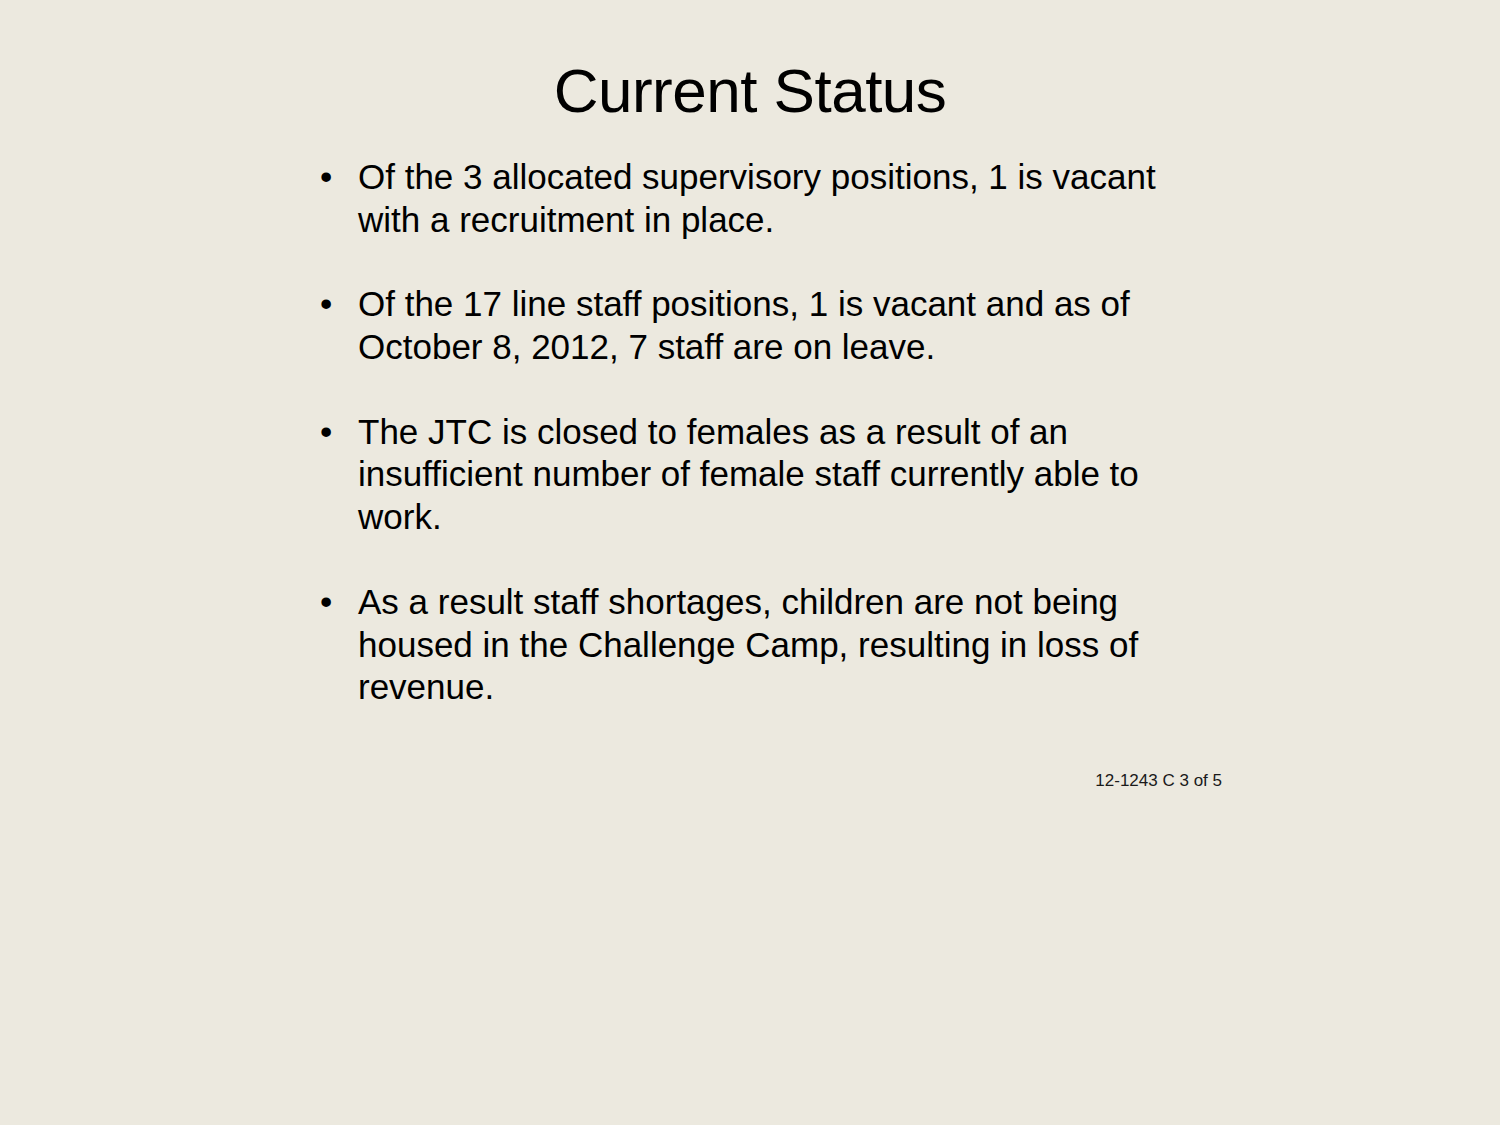Current Status
Of the 3 allocated supervisory positions, 1 is vacant with a recruitment in place.
Of the 17 line staff positions, 1 is vacant and as of October 8, 2012, 7 staff are on leave.
The JTC is closed to females as a result of an insufficient number of female staff currently able to work.
As a result staff shortages, children are not being housed in the Challenge Camp, resulting in loss of revenue.
12-1243 C 3 of 5